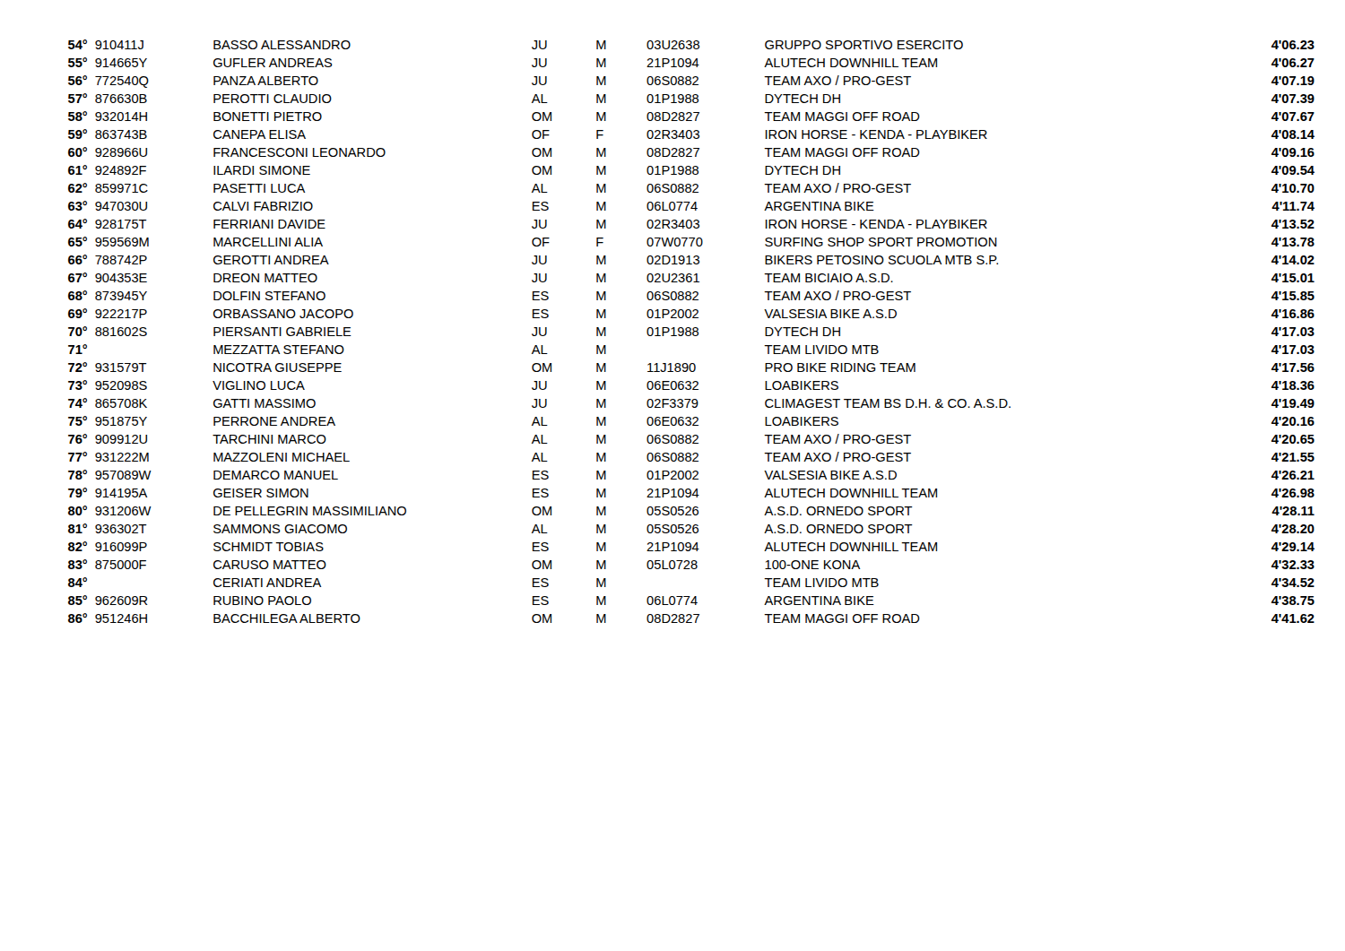| 54° | 910411J | BASSO ALESSANDRO | JU | M | 03U2638 | GRUPPO SPORTIVO ESERCITO | 4'06.23 |
| 55° | 914665Y | GUFLER ANDREAS | JU | M | 21P1094 | ALUTECH DOWNHILL TEAM | 4'06.27 |
| 56° | 772540Q | PANZA ALBERTO | JU | M | 06S0882 | TEAM AXO / PRO-GEST | 4'07.19 |
| 57° | 876630B | PEROTTI CLAUDIO | AL | M | 01P1988 | DYTECH DH | 4'07.39 |
| 58° | 932014H | BONETTI PIETRO | OM | M | 08D2827 | TEAM MAGGI OFF ROAD | 4'07.67 |
| 59° | 863743B | CANEPA ELISA | OF | F | 02R3403 | IRON HORSE - KENDA - PLAYBIKER | 4'08.14 |
| 60° | 928966U | FRANCESCONI LEONARDO | OM | M | 08D2827 | TEAM MAGGI OFF ROAD | 4'09.16 |
| 61° | 924892F | ILARDI SIMONE | OM | M | 01P1988 | DYTECH DH | 4'09.54 |
| 62° | 859971C | PASETTI LUCA | AL | M | 06S0882 | TEAM AXO / PRO-GEST | 4'10.70 |
| 63° | 947030U | CALVI FABRIZIO | ES | M | 06L0774 | ARGENTINA BIKE | 4'11.74 |
| 64° | 928175T | FERRIANI DAVIDE | JU | M | 02R3403 | IRON HORSE - KENDA - PLAYBIKER | 4'13.52 |
| 65° | 959569M | MARCELLINI ALIA | OF | F | 07W0770 | SURFING SHOP SPORT PROMOTION | 4'13.78 |
| 66° | 788742P | GEROTTI ANDREA | JU | M | 02D1913 | BIKERS PETOSINO SCUOLA MTB S.P. | 4'14.02 |
| 67° | 904353E | DREON MATTEO | JU | M | 02U2361 | TEAM BICIAIO A.S.D. | 4'15.01 |
| 68° | 873945Y | DOLFIN STEFANO | ES | M | 06S0882 | TEAM AXO / PRO-GEST | 4'15.85 |
| 69° | 922217P | ORBASSANO JACOPO | ES | M | 01P2002 | VALSESIA BIKE A.S.D | 4'16.86 |
| 70° | 881602S | PIERSANTI GABRIELE | JU | M | 01P1988 | DYTECH DH | 4'17.03 |
| 71° | | MEZZATTA STEFANO | AL | M | | TEAM LIVIDO MTB | 4'17.03 |
| 72° | 931579T | NICOTRA GIUSEPPE | OM | M | 11J1890 | PRO BIKE RIDING TEAM | 4'17.56 |
| 73° | 952098S | VIGLINO LUCA | JU | M | 06E0632 | LOABIKERS | 4'18.36 |
| 74° | 865708K | GATTI MASSIMO | JU | M | 02F3379 | CLIMAGEST TEAM BS D.H. & CO. A.S.D. | 4'19.49 |
| 75° | 951875Y | PERRONE ANDREA | AL | M | 06E0632 | LOABIKERS | 4'20.16 |
| 76° | 909912U | TARCHINI MARCO | AL | M | 06S0882 | TEAM AXO / PRO-GEST | 4'20.65 |
| 77° | 931222M | MAZZOLENI MICHAEL | AL | M | 06S0882 | TEAM AXO / PRO-GEST | 4'21.55 |
| 78° | 957089W | DEMARCO MANUEL | ES | M | 01P2002 | VALSESIA BIKE A.S.D | 4'26.21 |
| 79° | 914195A | GEISER SIMON | ES | M | 21P1094 | ALUTECH DOWNHILL TEAM | 4'26.98 |
| 80° | 931206W | DE PELLEGRIN MASSIMILIANO | OM | M | 05S0526 | A.S.D. ORNEDO SPORT | 4'28.11 |
| 81° | 936302T | SAMMONS GIACOMO | AL | M | 05S0526 | A.S.D. ORNEDO SPORT | 4'28.20 |
| 82° | 916099P | SCHMIDT TOBIAS | ES | M | 21P1094 | ALUTECH DOWNHILL TEAM | 4'29.14 |
| 83° | 875000F | CARUSO MATTEO | OM | M | 05L0728 | 100-ONE KONA | 4'32.33 |
| 84° | | CERIATI ANDREA | ES | M | | TEAM LIVIDO MTB | 4'34.52 |
| 85° | 962609R | RUBINO PAOLO | ES | M | 06L0774 | ARGENTINA BIKE | 4'38.75 |
| 86° | 951246H | BACCHILEGA ALBERTO | OM | M | 08D2827 | TEAM MAGGI OFF ROAD | 4'41.62 |